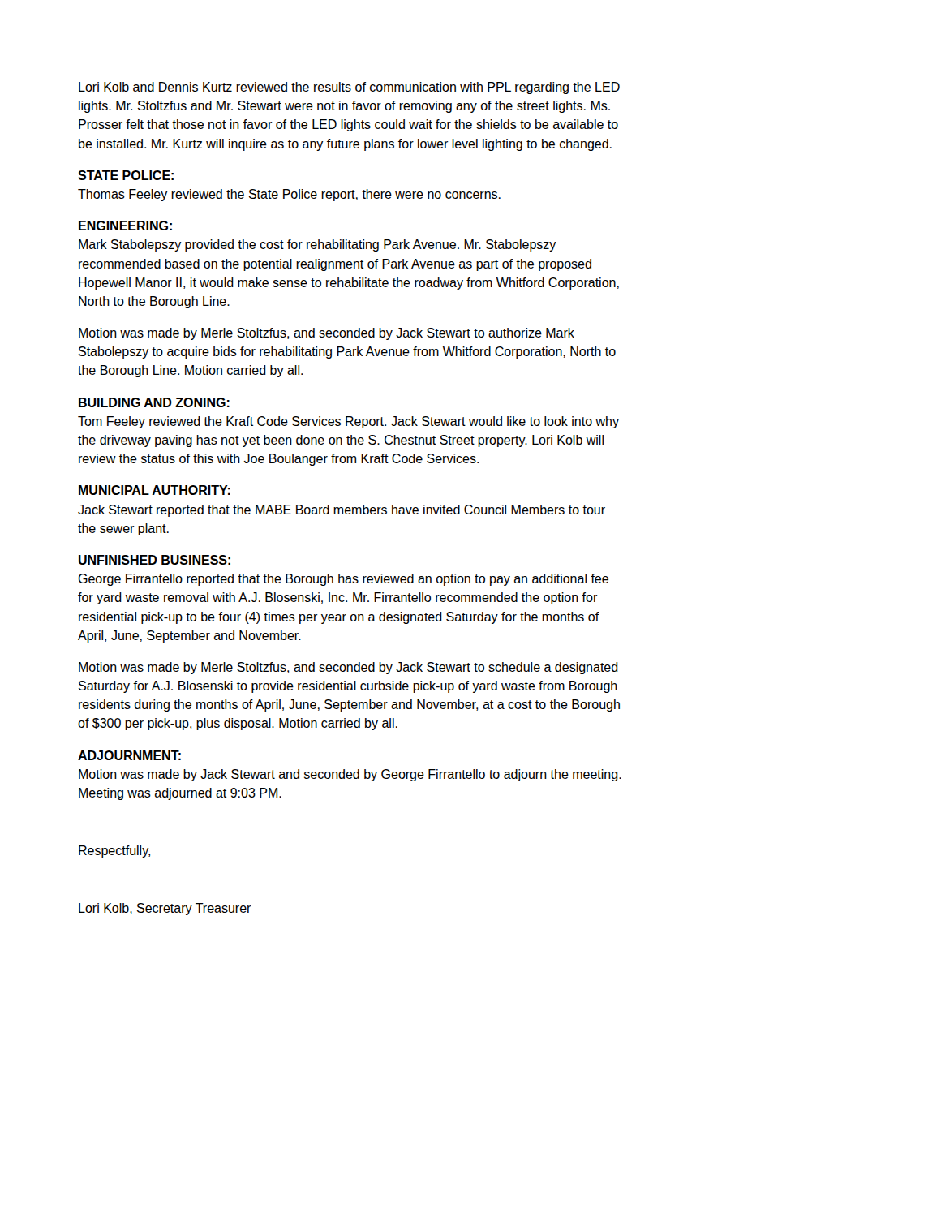Lori Kolb and Dennis Kurtz reviewed the results of communication with PPL regarding the LED lights. Mr. Stoltzfus and Mr. Stewart were not in favor of removing any of the street lights. Ms. Prosser felt that those not in favor of the LED lights could wait for the shields to be available to be installed. Mr. Kurtz will inquire as to any future plans for lower level lighting to be changed.
State Police:
Thomas Feeley reviewed the State Police report, there were no concerns.
Engineering:
Mark Stabolepszy provided the cost for rehabilitating Park Avenue. Mr. Stabolepszy recommended based on the potential realignment of Park Avenue as part of the proposed Hopewell Manor II, it would make sense to rehabilitate the roadway from Whitford Corporation, North to the Borough Line.
Motion was made by Merle Stoltzfus, and seconded by Jack Stewart to authorize Mark Stabolepszy to acquire bids for rehabilitating Park Avenue from Whitford Corporation, North to the Borough Line. Motion carried by all.
Building and Zoning:
Tom Feeley reviewed the Kraft Code Services Report. Jack Stewart would like to look into why the driveway paving has not yet been done on the S. Chestnut Street property. Lori Kolb will review the status of this with Joe Boulanger from Kraft Code Services.
Municipal Authority:
Jack Stewart reported that the MABE Board members have invited Council Members to tour the sewer plant.
Unfinished Business:
George Firrantello reported that the Borough has reviewed an option to pay an additional fee for yard waste removal with A.J. Blosenski, Inc. Mr. Firrantello recommended the option for residential pick-up to be four (4) times per year on a designated Saturday for the months of April, June, September and November.
Motion was made by Merle Stoltzfus, and seconded by Jack Stewart to schedule a designated Saturday for A.J. Blosenski to provide residential curbside pick-up of yard waste from Borough residents during the months of April, June, September and November, at a cost to the Borough of $300 per pick-up, plus disposal. Motion carried by all.
Adjournment:
Motion was made by Jack Stewart and seconded by George Firrantello to adjourn the meeting. Meeting was adjourned at 9:03 PM.
Respectfully,
Lori Kolb, Secretary Treasurer